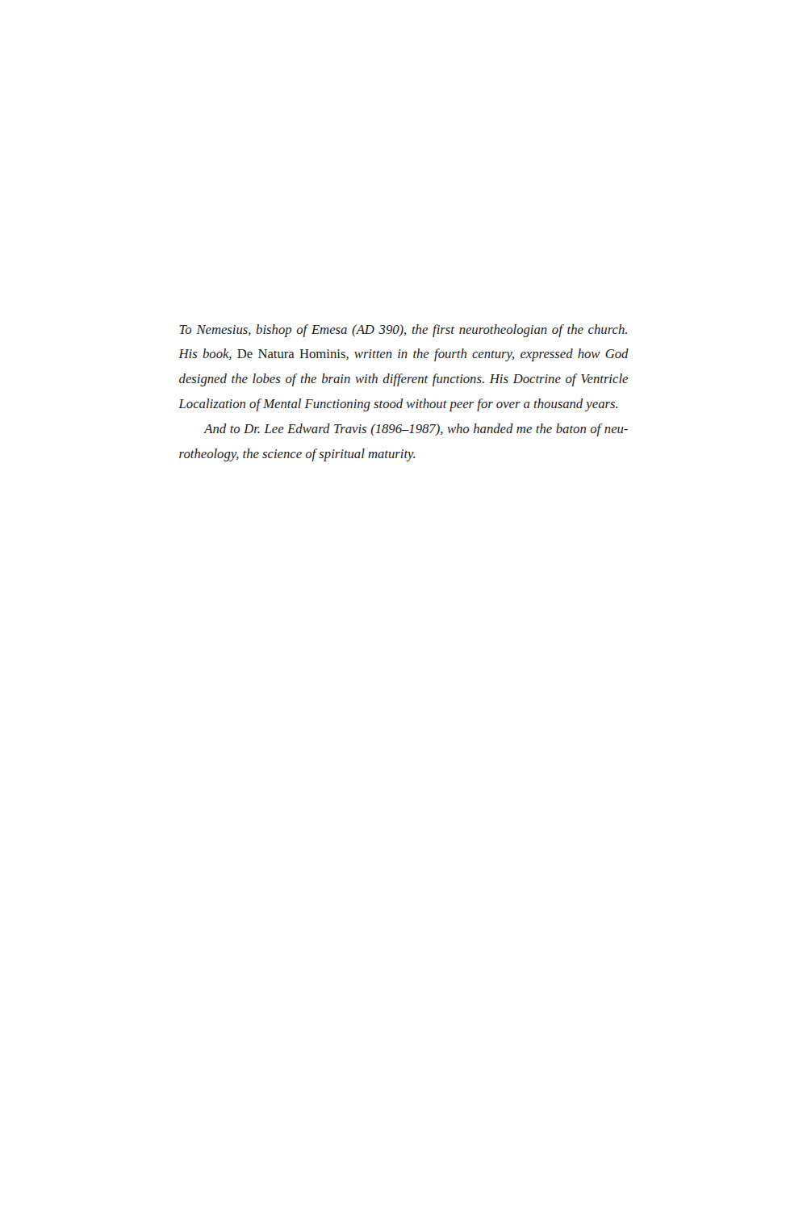To Nemesius, bishop of Emesa (AD 390), the first neurotheologian of the church. His book, De Natura Hominis, written in the fourth century, expressed how God designed the lobes of the brain with different functions. His Doctrine of Ventricle Localization of Mental Functioning stood without peer for over a thousand years.
And to Dr. Lee Edward Travis (1896–1987), who handed me the baton of neurotheology, the science of spiritual maturity.